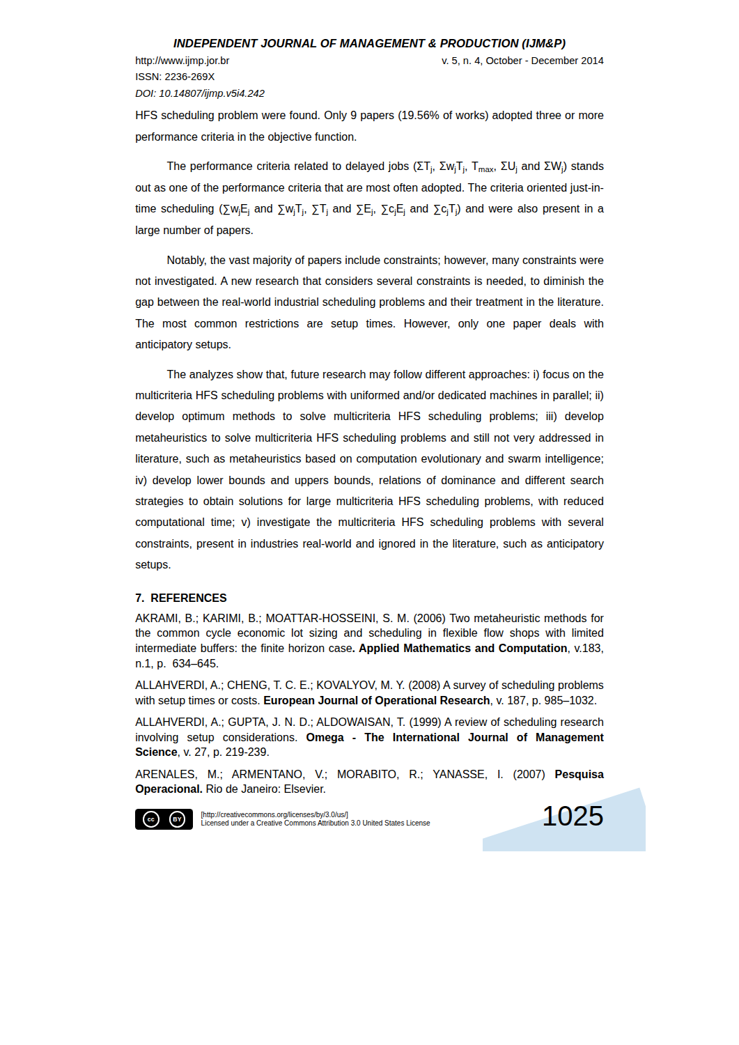INDEPENDENT JOURNAL OF MANAGEMENT & PRODUCTION (IJM&P)
http://www.ijmp.jor.br
v. 5, n. 4, October - December 2014
ISSN: 2236-269X
DOI: 10.14807/ijmp.v5i4.242
HFS scheduling problem were found. Only 9 papers (19.56% of works) adopted three or more performance criteria in the objective function.
The performance criteria related to delayed jobs (ΣTj, ΣwjTj, Tmax, ΣUj and ΣWj) stands out as one of the performance criteria that are most often adopted. The criteria oriented just-in-time scheduling (∑wjEj and ∑wjTj, ∑Tj and ∑Ej, ∑cjEj and ∑cjTj) and were also present in a large number of papers.
Notably, the vast majority of papers include constraints; however, many constraints were not investigated. A new research that considers several constraints is needed, to diminish the gap between the real-world industrial scheduling problems and their treatment in the literature. The most common restrictions are setup times. However, only one paper deals with anticipatory setups.
The analyzes show that, future research may follow different approaches: i) focus on the multicriteria HFS scheduling problems with uniformed and/or dedicated machines in parallel; ii) develop optimum methods to solve multicriteria HFS scheduling problems; iii) develop metaheuristics to solve multicriteria HFS scheduling problems and still not very addressed in literature, such as metaheuristics based on computation evolutionary and swarm intelligence; iv) develop lower bounds and uppers bounds, relations of dominance and different search strategies to obtain solutions for large multicriteria HFS scheduling problems, with reduced computational time; v) investigate the multicriteria HFS scheduling problems with several constraints, present in industries real-world and ignored in the literature, such as anticipatory setups.
7. REFERENCES
AKRAMI, B.; KARIMI, B.; MOATTAR-HOSSEINI, S. M. (2006) Two metaheuristic methods for the common cycle economic lot sizing and scheduling in flexible flow shops with limited intermediate buffers: the finite horizon case. Applied Mathematics and Computation, v.183, n.1, p. 634–645.
ALLAHVERDI, A.; CHENG, T. C. E.; KOVALYOV, M. Y. (2008) A survey of scheduling problems with setup times or costs. European Journal of Operational Research, v. 187, p. 985–1032.
ALLAHVERDI, A.; GUPTA, J. N. D.; ALDOWAISAN, T. (1999) A review of scheduling research involving setup considerations. Omega - The International Journal of Management Science, v. 27, p. 219-239.
ARENALES, M.; ARMENTANO, V.; MORABITO, R.; YANASSE, I. (2007) Pesquisa Operacional. Rio de Janeiro: Elsevier.
cc
BY
[http://creativecommons.org/licenses/by/3.0/us/]
Licensed under a Creative Commons Attribution 3.0 United States License
1025